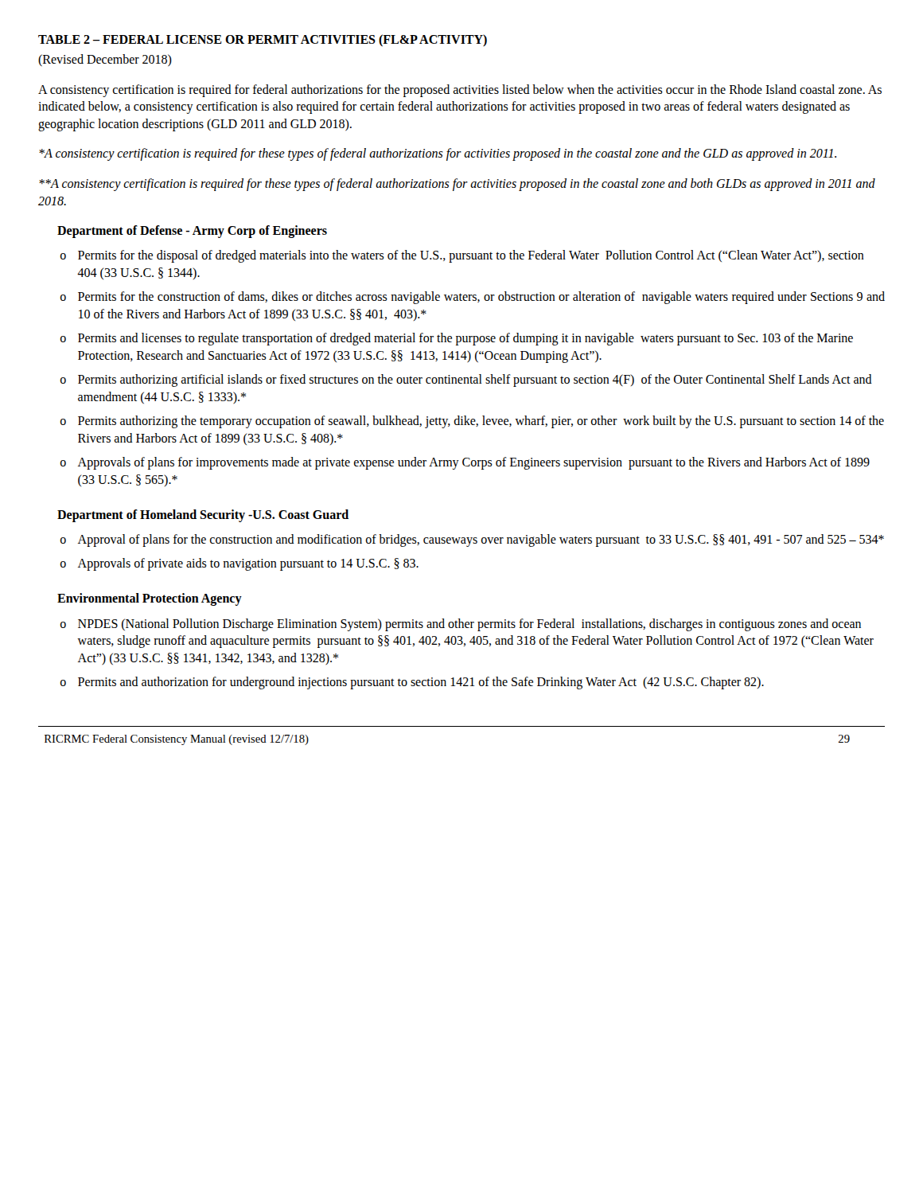TABLE 2 – FEDERAL LICENSE OR PERMIT ACTIVITIES (FL&P ACTIVITY)
(Revised December 2018)
A consistency certification is required for federal authorizations for the proposed activities listed below when the activities occur in the Rhode Island coastal zone. As indicated below, a consistency certification is also required for certain federal authorizations for activities proposed in two areas of federal waters designated as geographic location descriptions (GLD 2011 and GLD 2018).
*A consistency certification is required for these types of federal authorizations for activities proposed in the coastal zone and the GLD as approved in 2011.
**A consistency certification is required for these types of federal authorizations for activities proposed in the coastal zone and both GLDs as approved in 2011 and 2018.
Department of Defense - Army Corp of Engineers
Permits for the disposal of dredged materials into the waters of the U.S., pursuant to the Federal Water Pollution Control Act (“Clean Water Act”), section 404 (33 U.S.C. § 1344).
Permits for the construction of dams, dikes or ditches across navigable waters, or obstruction or alteration of navigable waters required under Sections 9 and 10 of the Rivers and Harbors Act of 1899 (33 U.S.C. §§ 401, 403).*
Permits and licenses to regulate transportation of dredged material for the purpose of dumping it in navigable waters pursuant to Sec. 103 of the Marine Protection, Research and Sanctuaries Act of 1972 (33 U.S.C. §§ 1413, 1414) (“Ocean Dumping Act”).
Permits authorizing artificial islands or fixed structures on the outer continental shelf pursuant to section 4(F) of the Outer Continental Shelf Lands Act and amendment (44 U.S.C. § 1333).*
Permits authorizing the temporary occupation of seawall, bulkhead, jetty, dike, levee, wharf, pier, or other work built by the U.S. pursuant to section 14 of the Rivers and Harbors Act of 1899 (33 U.S.C. § 408).*
Approvals of plans for improvements made at private expense under Army Corps of Engineers supervision pursuant to the Rivers and Harbors Act of 1899 (33 U.S.C. § 565).*
Department of Homeland Security -U.S. Coast Guard
Approval of plans for the construction and modification of bridges, causeways over navigable waters pursuant to 33 U.S.C. §§ 401, 491 - 507 and 525 – 534*
Approvals of private aids to navigation pursuant to 14 U.S.C. § 83.
Environmental Protection Agency
NPDES (National Pollution Discharge Elimination System) permits and other permits for Federal installations, discharges in contiguous zones and ocean waters, sludge runoff and aquaculture permits pursuant to §§ 401, 402, 403, 405, and 318 of the Federal Water Pollution Control Act of 1972 (“Clean Water Act”) (33 U.S.C. §§ 1341, 1342, 1343, and 1328).*
Permits and authorization for underground injections pursuant to section 1421 of the Safe Drinking Water Act (42 U.S.C. Chapter 82).
RICRMC Federal Consistency Manual (revised 12/7/18) 29